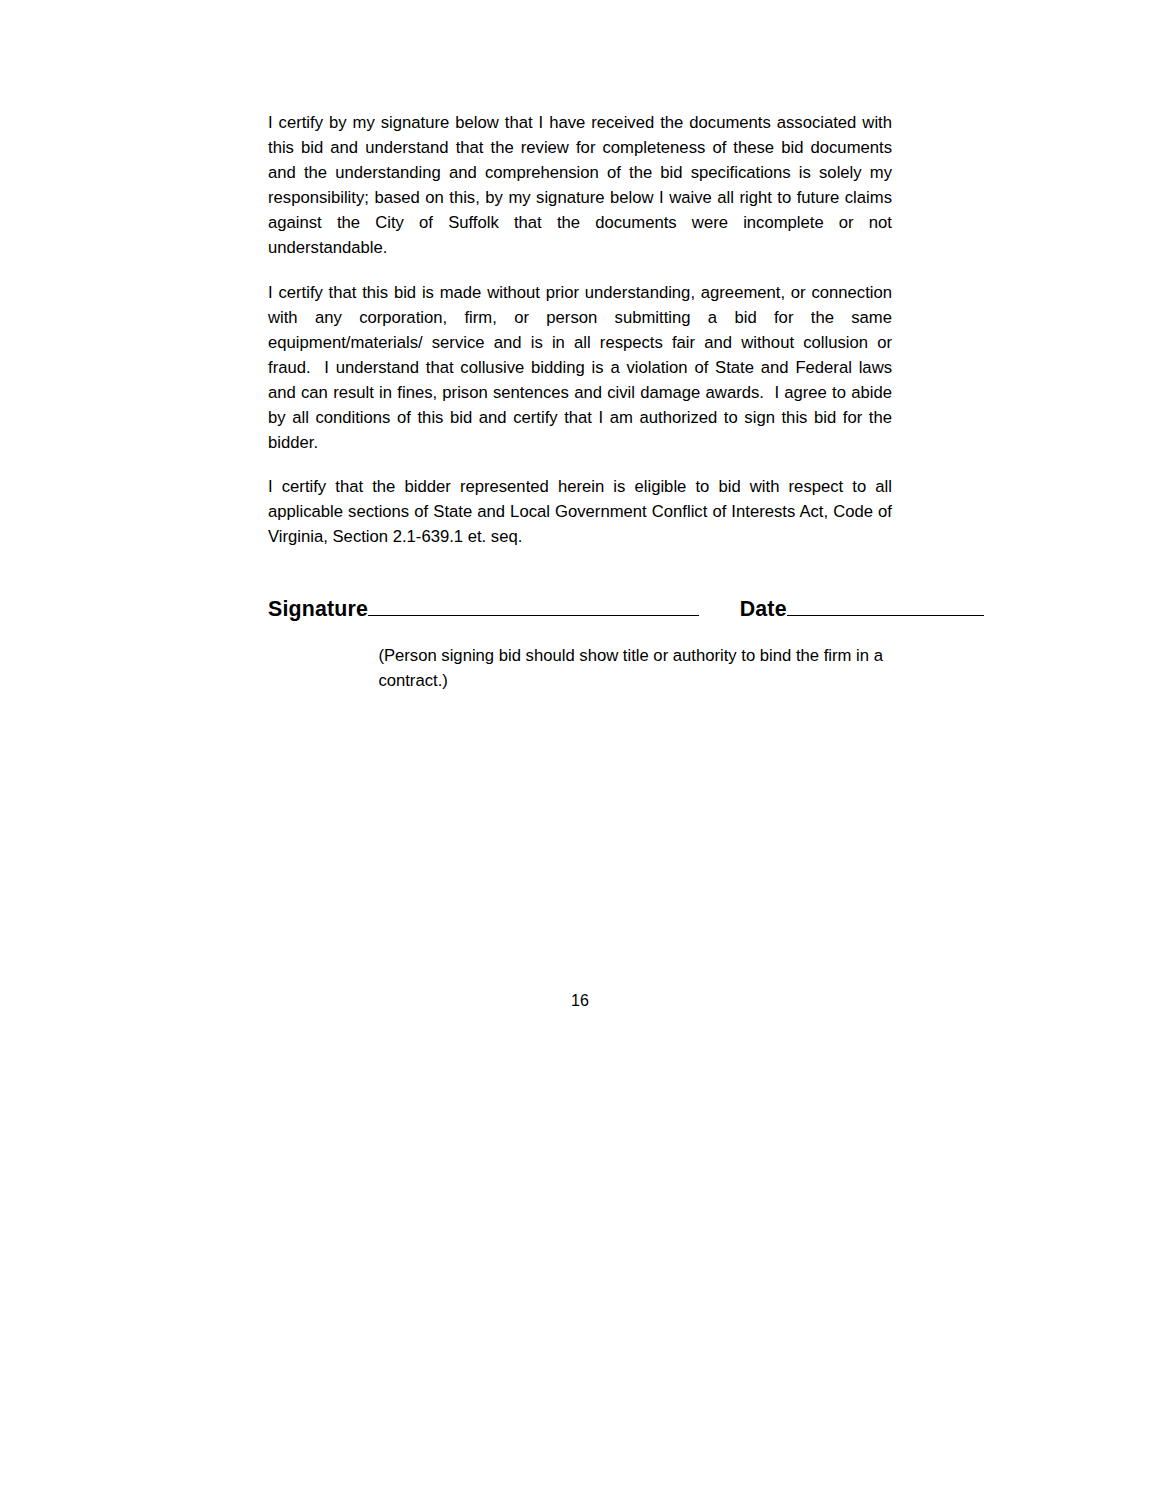I certify by my signature below that I have received the documents associated with this bid and understand that the review for completeness of these bid documents and the understanding and comprehension of the bid specifications is solely my responsibility; based on this, by my signature below I waive all right to future claims against the City of Suffolk that the documents were incomplete or not understandable.
I certify that this bid is made without prior understanding, agreement, or connection with any corporation, firm, or person submitting a bid for the same equipment/materials/ service and is in all respects fair and without collusion or fraud. I understand that collusive bidding is a violation of State and Federal laws and can result in fines, prison sentences and civil damage awards. I agree to abide by all conditions of this bid and certify that I am authorized to sign this bid for the bidder.
I certify that the bidder represented herein is eligible to bid with respect to all applicable sections of State and Local Government Conflict of Interests Act, Code of Virginia, Section 2.1-639.1 et. seq.
Signature Date
(Person signing bid should show title or authority to bind the firm in a contract.)
16